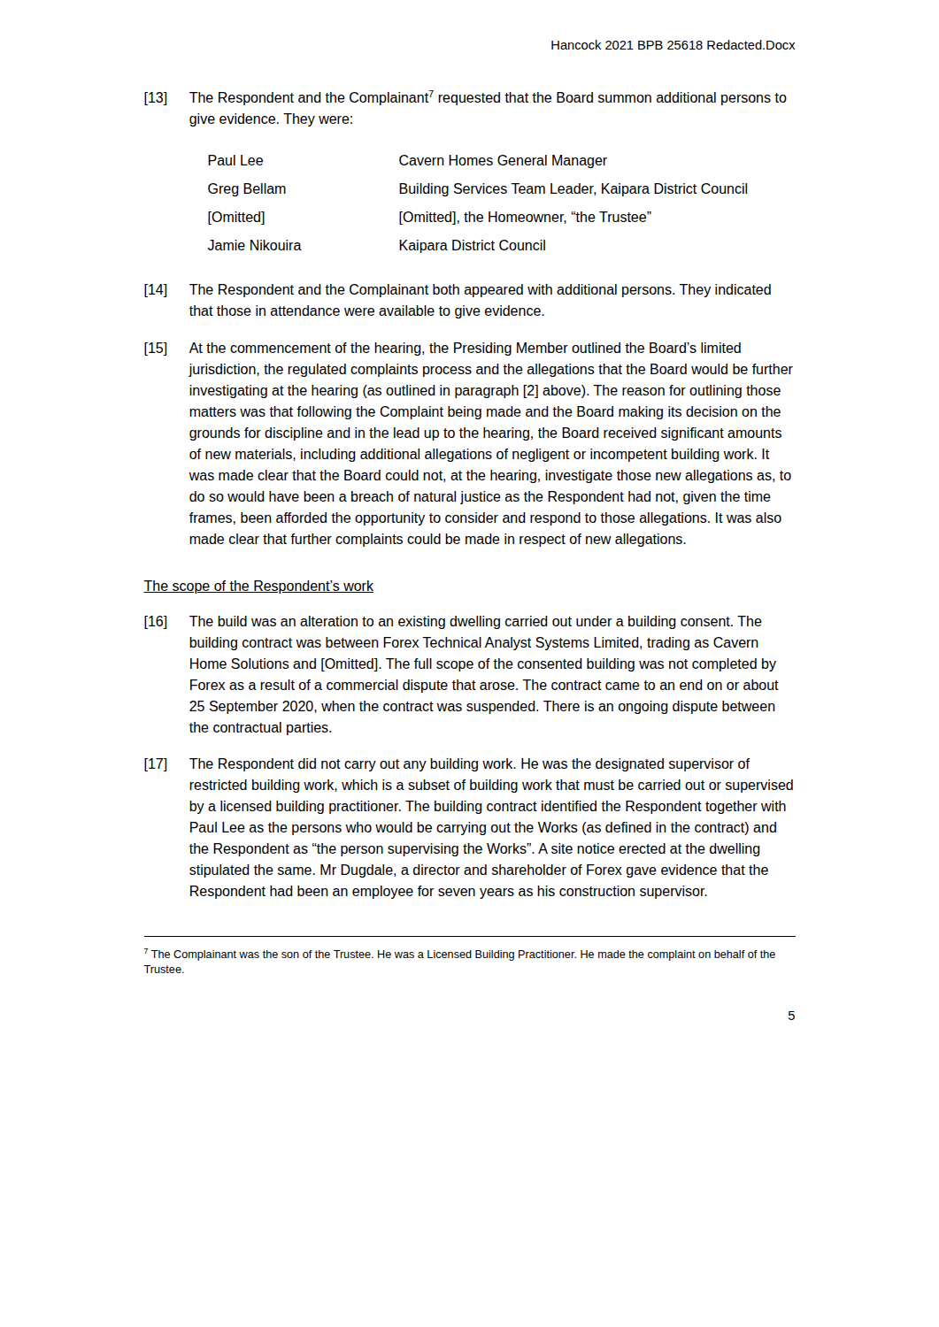Hancock 2021 BPB 25618 Redacted.Docx
[13]
The Respondent and the Complainant7 requested that the Board summon additional persons to give evidence. They were:
| Paul Lee | Cavern Homes General Manager |
| Greg Bellam | Building Services Team Leader, Kaipara District Council |
| [Omitted] | [Omitted], the Homeowner, “the Trustee” |
| Jamie Nikouira | Kaipara District Council |
[14]
The Respondent and the Complainant both appeared with additional persons. They indicated that those in attendance were available to give evidence.
[15]
At the commencement of the hearing, the Presiding Member outlined the Board’s limited jurisdiction, the regulated complaints process and the allegations that the Board would be further investigating at the hearing (as outlined in paragraph [2] above). The reason for outlining those matters was that following the Complaint being made and the Board making its decision on the grounds for discipline and in the lead up to the hearing, the Board received significant amounts of new materials, including additional allegations of negligent or incompetent building work. It was made clear that the Board could not, at the hearing, investigate those new allegations as, to do so would have been a breach of natural justice as the Respondent had not, given the time frames, been afforded the opportunity to consider and respond to those allegations. It was also made clear that further complaints could be made in respect of new allegations.
The scope of the Respondent’s work
[16]
The build was an alteration to an existing dwelling carried out under a building consent. The building contract was between Forex Technical Analyst Systems Limited, trading as Cavern Home Solutions and [Omitted]. The full scope of the consented building was not completed by Forex as a result of a commercial dispute that arose. The contract came to an end on or about 25 September 2020, when the contract was suspended. There is an ongoing dispute between the contractual parties.
[17]
The Respondent did not carry out any building work. He was the designated supervisor of restricted building work, which is a subset of building work that must be carried out or supervised by a licensed building practitioner. The building contract identified the Respondent together with Paul Lee as the persons who would be carrying out the Works (as defined in the contract) and the Respondent as “the person supervising the Works”. A site notice erected at the dwelling stipulated the same. Mr Dugdale, a director and shareholder of Forex gave evidence that the Respondent had been an employee for seven years as his construction supervisor.
7 The Complainant was the son of the Trustee. He was a Licensed Building Practitioner. He made the complaint on behalf of the Trustee.
5